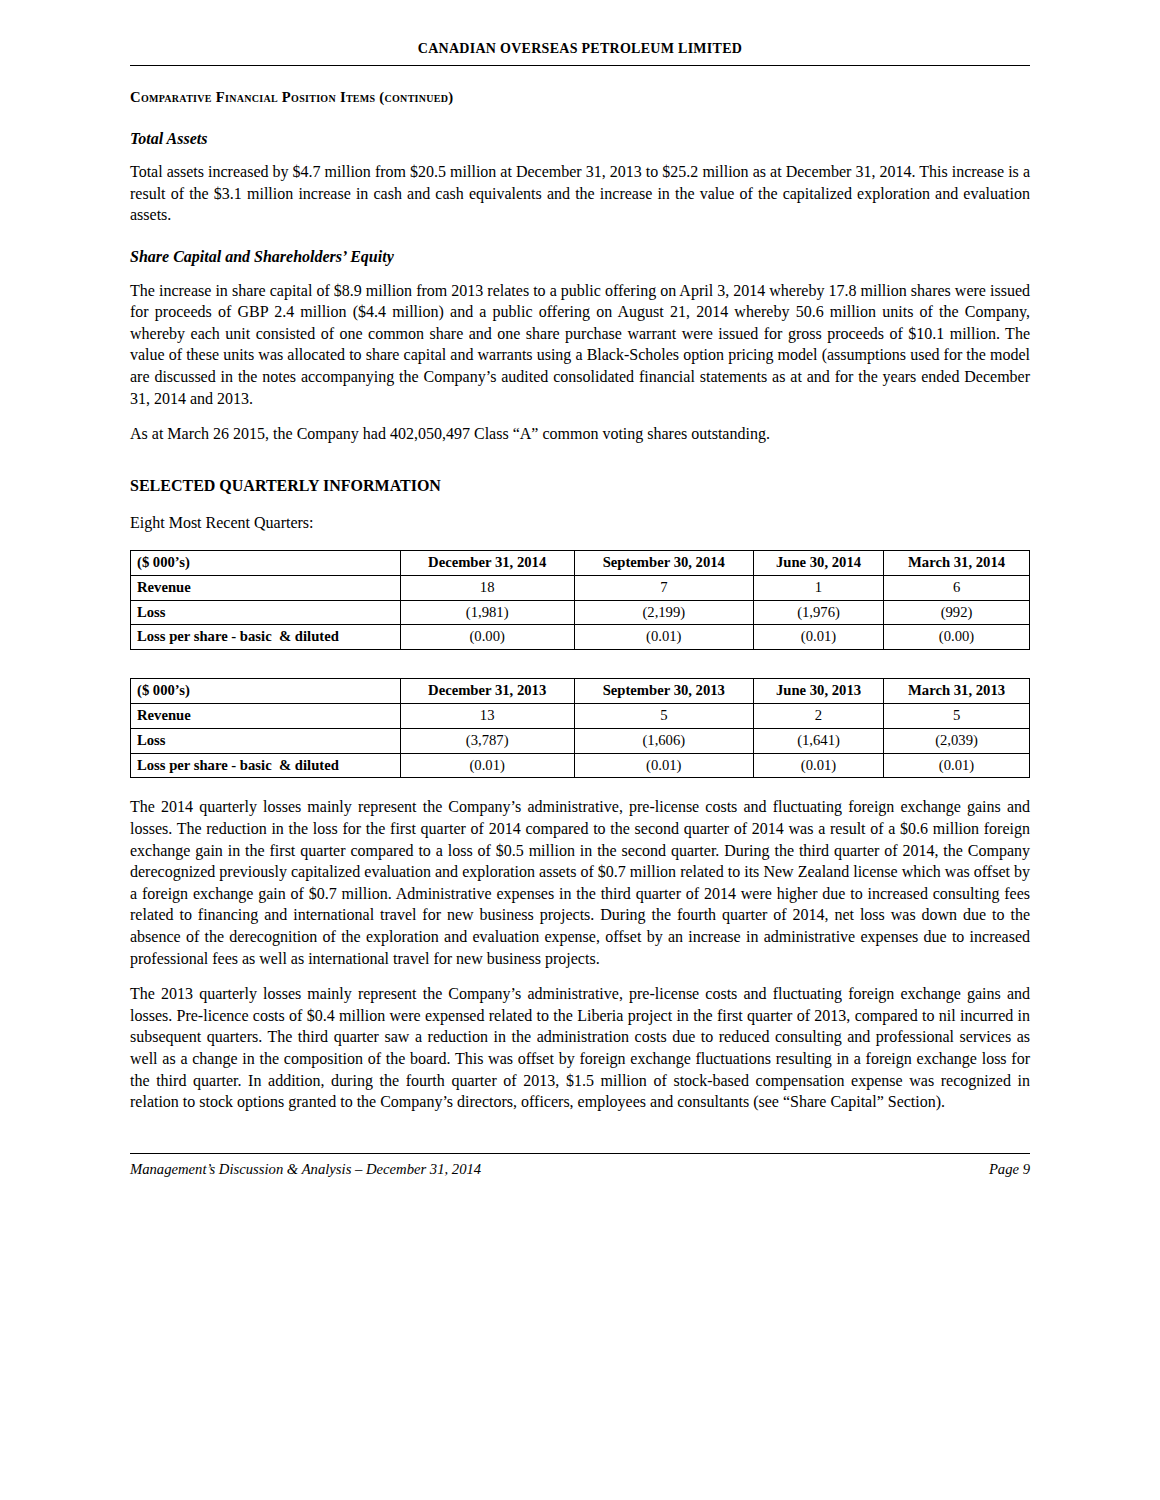CANADIAN OVERSEAS PETROLEUM LIMITED
Comparative Financial Position Items (continued)
Total Assets
Total assets increased by $4.7 million from $20.5 million at December 31, 2013 to $25.2 million as at December 31, 2014. This increase is a result of the $3.1 million increase in cash and cash equivalents and the increase in the value of the capitalized exploration and evaluation assets.
Share Capital and Shareholders’ Equity
The increase in share capital of $8.9 million from 2013 relates to a public offering on April 3, 2014 whereby 17.8 million shares were issued for proceeds of GBP 2.4 million ($4.4 million) and a public offering on August 21, 2014 whereby 50.6 million units of the Company, whereby each unit consisted of one common share and one share purchase warrant were issued for gross proceeds of $10.1 million. The value of these units was allocated to share capital and warrants using a Black-Scholes option pricing model (assumptions used for the model are discussed in the notes accompanying the Company’s audited consolidated financial statements as at and for the years ended December 31, 2014 and 2013.
As at March 26 2015, the Company had 402,050,497 Class “A” common voting shares outstanding.
SELECTED QUARTERLY INFORMATION
Eight Most Recent Quarters:
| ($ 000’s) | December 31, 2014 | September 30, 2014 | June 30, 2014 | March 31, 2014 |
| --- | --- | --- | --- | --- |
| Revenue | 18 | 7 | 1 | 6 |
| Loss | (1,981) | (2,199) | (1,976) | (992) |
| Loss per share - basic & diluted | (0.00) | (0.01) | (0.01) | (0.00) |
| ($ 000’s) | December 31, 2013 | September 30, 2013 | June 30, 2013 | March 31, 2013 |
| --- | --- | --- | --- | --- |
| Revenue | 13 | 5 | 2 | 5 |
| Loss | (3,787) | (1,606) | (1,641) | (2,039) |
| Loss per share - basic & diluted | (0.01) | (0.01) | (0.01) | (0.01) |
The 2014 quarterly losses mainly represent the Company’s administrative, pre-license costs and fluctuating foreign exchange gains and losses. The reduction in the loss for the first quarter of 2014 compared to the second quarter of 2014 was a result of a $0.6 million foreign exchange gain in the first quarter compared to a loss of $0.5 million in the second quarter. During the third quarter of 2014, the Company derecognized previously capitalized evaluation and exploration assets of $0.7 million related to its New Zealand license which was offset by a foreign exchange gain of $0.7 million. Administrative expenses in the third quarter of 2014 were higher due to increased consulting fees related to financing and international travel for new business projects. During the fourth quarter of 2014, net loss was down due to the absence of the derecognition of the exploration and evaluation expense, offset by an increase in administrative expenses due to increased professional fees as well as international travel for new business projects.
The 2013 quarterly losses mainly represent the Company’s administrative, pre-license costs and fluctuating foreign exchange gains and losses. Pre-licence costs of $0.4 million were expensed related to the Liberia project in the first quarter of 2013, compared to nil incurred in subsequent quarters. The third quarter saw a reduction in the administration costs due to reduced consulting and professional services as well as a change in the composition of the board. This was offset by foreign exchange fluctuations resulting in a foreign exchange loss for the third quarter. In addition, during the fourth quarter of 2013, $1.5 million of stock-based compensation expense was recognized in relation to stock options granted to the Company’s directors, officers, employees and consultants (see “Share Capital” Section).
Management’s Discussion & Analysis – December 31, 2014 Page 9